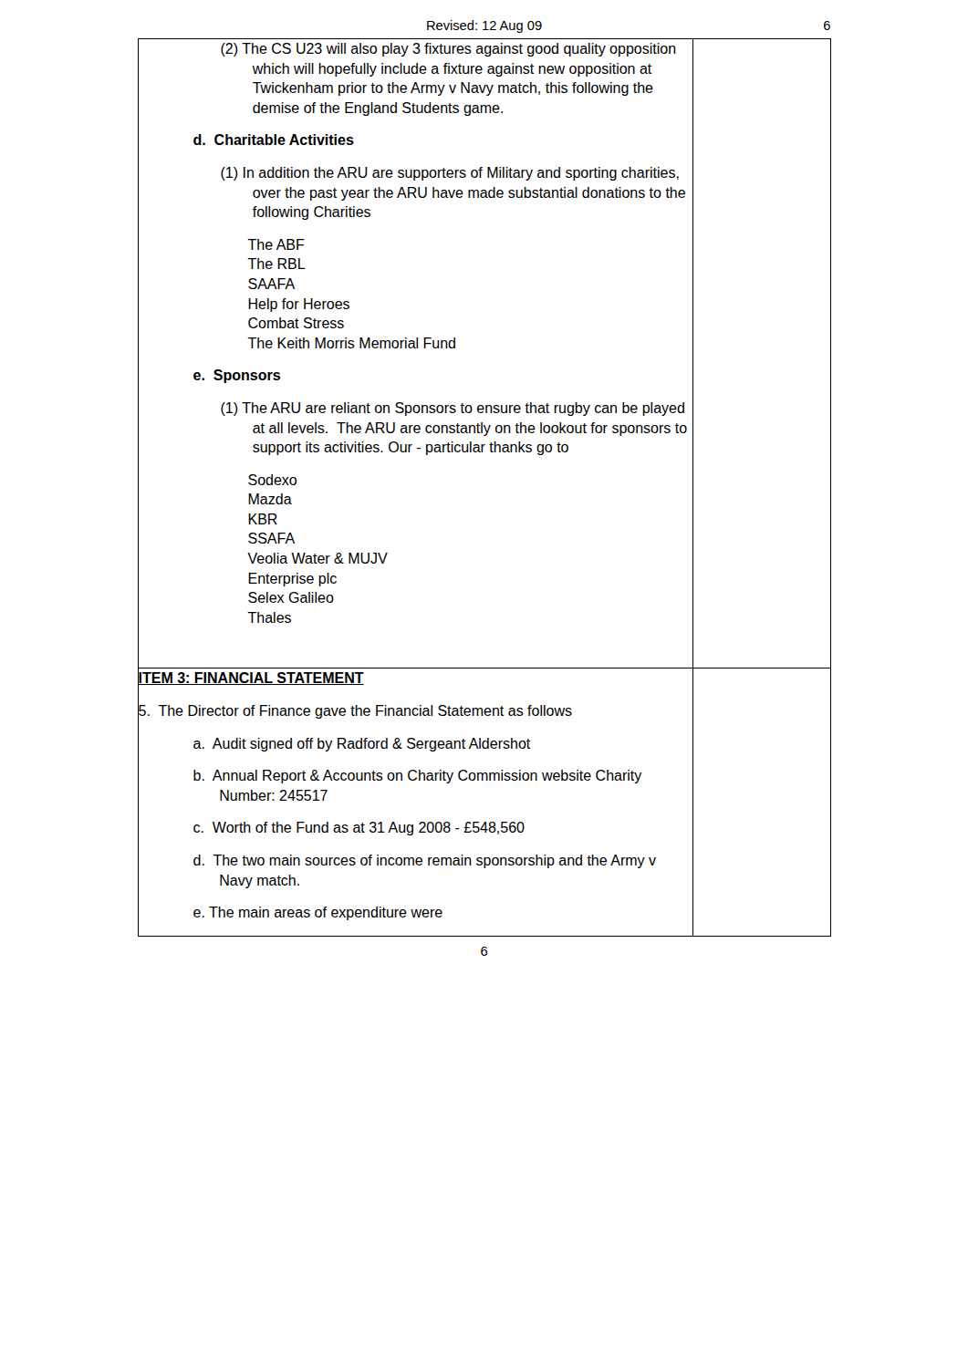Revised: 12 Aug 09 6
| (2) The CS U23 will also play 3 fixtures against good quality opposition which will hopefully include a fixture against new opposition at Twickenham prior to the Army v Navy match, this following the demise of the England Students game. d. Charitable Activities (1) In addition the ARU are supporters of Military and sporting charities, over the past year the ARU have made substantial donations to the following Charities The ABF The RBL SAAFA Help for Heroes Combat Stress The Keith Morris Memorial Fund e. Sponsors (1) The ARU are reliant on Sponsors to ensure that rugby can be played at all levels. The ARU are constantly on the lookout for sponsors to support its activities. Our - particular thanks go to Sodexo Mazda KBR SSAFA Veolia Water & MUJV Enterprise plc Selex Galileo Thales | |
| ITEM 3: FINANCIAL STATEMENT 5. The Director of Finance gave the Financial Statement as follows a. Audit signed off by Radford & Sergeant Aldershot b. Annual Report & Accounts on Charity Commission website Charity Number: 245517 c. Worth of the Fund as at 31 Aug 2008 - £548,560 d. The two main sources of income remain sponsorship and the Army v Navy match. e. The main areas of expenditure were | |
6